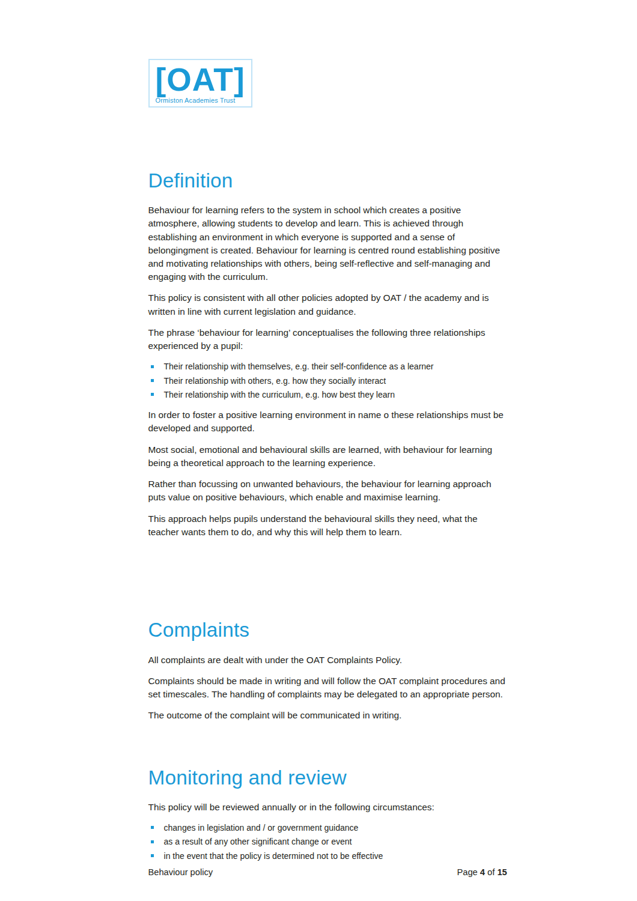[OAT] Ormiston Academies Trust
Definition
Behaviour for learning refers to the system in school which creates a positive atmosphere, allowing students to develop and learn. This is achieved through establishing an environment in which everyone is supported and a sense of belongingment is created. Behaviour for learning is centred round establishing positive and motivating relationships with others, being self-reflective and self-managing and engaging with the curriculum.
This policy is consistent with all other policies adopted by OAT / the academy and is written in line with current legislation and guidance.
The phrase ‘behaviour for learning’ conceptualises the following three relationships experienced by a pupil:
Their relationship with themselves, e.g. their self-confidence as a learner
Their relationship with others, e.g. how they socially interact
Their relationship with the curriculum, e.g. how best they learn
In order to foster a positive learning environment in name o these relationships must be developed and supported.
Most social, emotional and behavioural skills are learned, with behaviour for learning being a theoretical approach to the learning experience.
Rather than focussing on unwanted behaviours, the behaviour for learning approach puts value on positive behaviours, which enable and maximise learning.
This approach helps pupils understand the behavioural skills they need, what the teacher wants them to do, and why this will help them to learn.
Complaints
All complaints are dealt with under the OAT Complaints Policy.
Complaints should be made in writing and will follow the OAT complaint procedures and set timescales. The handling of complaints may be delegated to an appropriate person.
The outcome of the complaint will be communicated in writing.
Monitoring and review
This policy will be reviewed annually or in the following circumstances:
changes in legislation and / or government guidance
as a result of any other significant change or event
in the event that the policy is determined not to be effective
Behaviour policy Page 4 of 15